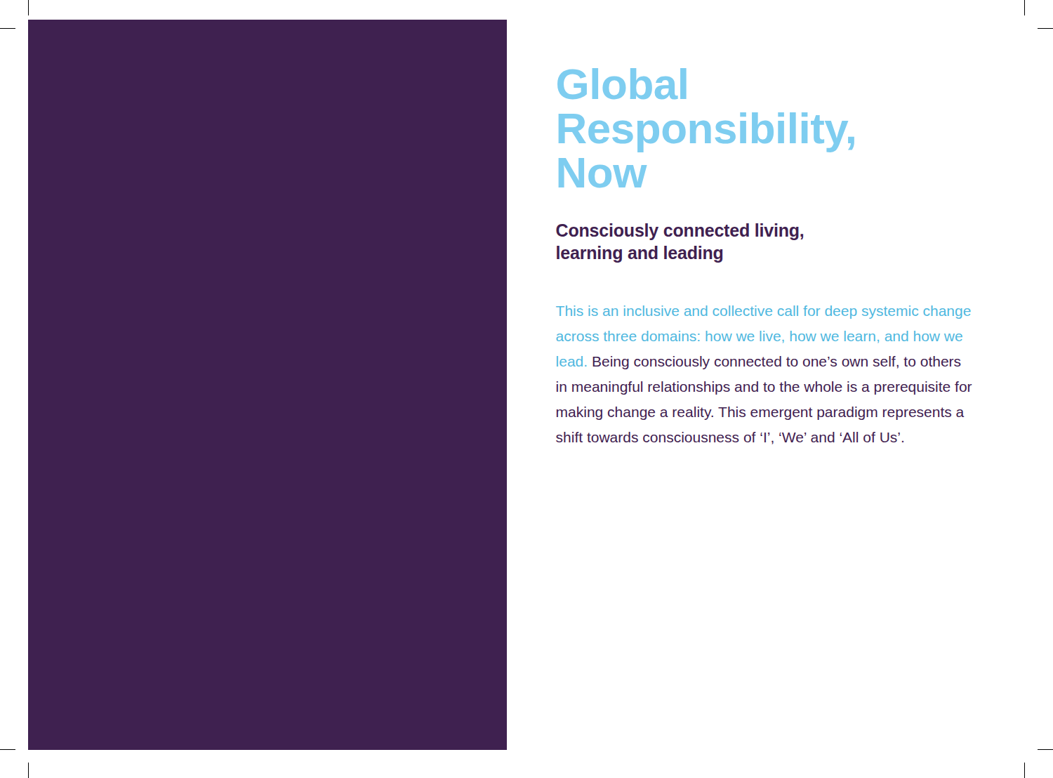Global
Responsibility,
Now
Consciously connected living,
learning and leading
This is an inclusive and collective call for deep systemic change across three domains: how we live, how we learn, and how we lead. Being consciously connected to one’s own self, to others in meaningful relationships and to the whole is a prerequisite for making change a reality. This emergent paradigm represents a shift towards consciousness of ‘I’, ‘We’ and ‘All of Us’.